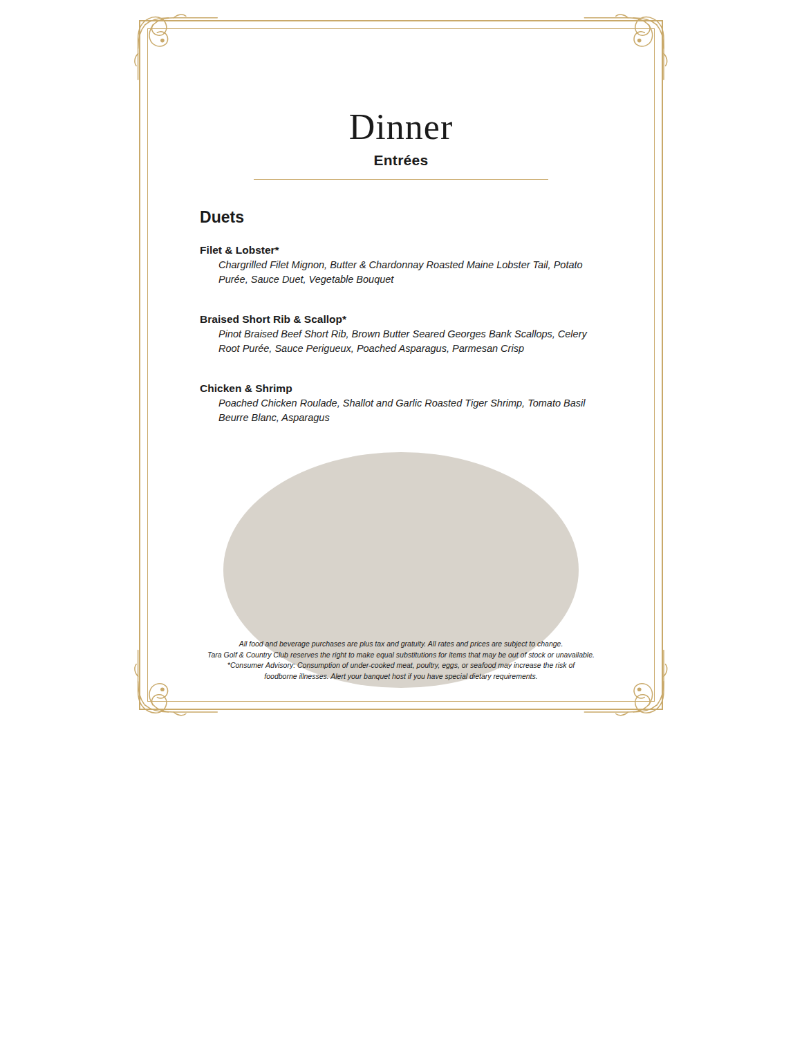Dinner
Entrées
Duets
Filet & Lobster*
Chargrilled Filet Mignon, Butter & Chardonnay Roasted Maine Lobster Tail, Potato Purée, Sauce Duet, Vegetable Bouquet
Braised Short Rib & Scallop*
Pinot Braised Beef Short Rib, Brown Butter Seared Georges Bank Scallops, Celery Root Purée, Sauce Perigueux, Poached Asparagus, Parmesan Crisp
Chicken & Shrimp
Poached Chicken Roulade, Shallot and Garlic Roasted Tiger Shrimp, Tomato Basil Beurre Blanc, Asparagus
All food and beverage purchases are plus tax and gratuity. All rates and prices are subject to change.
Tara Golf & Country Club reserves the right to make equal substitutions for items that may be out of stock or unavailable.
*Consumer Advisory: Consumption of under-cooked meat, poultry, eggs, or seafood may increase the risk of
foodborne illnesses. Alert your banquet host if you have special dietary requirements.